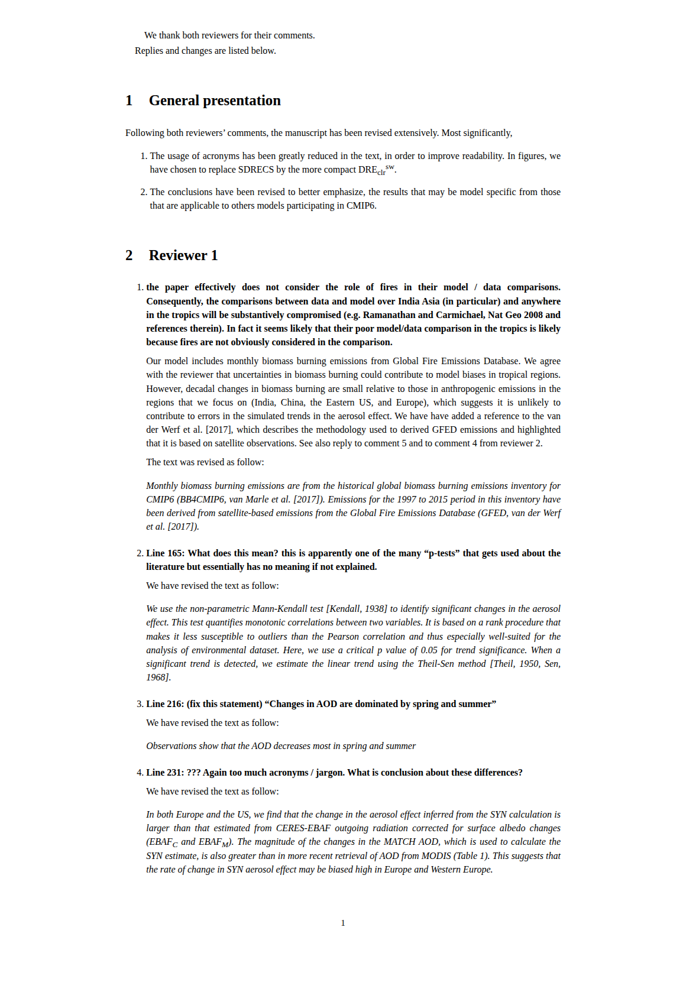We thank both reviewers for their comments.
Replies and changes are listed below.
1 General presentation
Following both reviewers’ comments, the manuscript has been revised extensively. Most significantly,
The usage of acronyms has been greatly reduced in the text, in order to improve readability. In figures, we have chosen to replace SDRECS by the more compact DREclrsw.
The conclusions have been revised to better emphasize, the results that may be model specific from those that are applicable to others models participating in CMIP6.
2 Reviewer 1
the paper effectively does not consider the role of fires in their model / data comparisons. Consequently, the comparisons between data and model over India Asia (in particular) and anywhere in the tropics will be substantively compromised (e.g. Ramanathan and Carmichael, Nat Geo 2008 and references therein). In fact it seems likely that their poor model/data comparison in the tropics is likely because fires are not obviously considered in the comparison.
Our model includes monthly biomass burning emissions from Global Fire Emissions Database. We agree with the reviewer that uncertainties in biomass burning could contribute to model biases in tropical regions. However, decadal changes in biomass burning are small relative to those in anthropogenic emissions in the regions that we focus on (India, China, the Eastern US, and Europe), which suggests it is unlikely to contribute to errors in the simulated trends in the aerosol effect. We have have added a reference to the van der Werf et al. [2017], which describes the methodology used to derived GFED emissions and highlighted that it is based on satellite observations. See also reply to comment 5 and to comment 4 from reviewer 2.
The text was revised as follow:
Monthly biomass burning emissions are from the historical global biomass burning emissions inventory for CMIP6 (BB4CMIP6, van Marle et al. [2017]). Emissions for the 1997 to 2015 period in this inventory have been derived from satellite-based emissions from the Global Fire Emissions Database (GFED, van der Werf et al. [2017]).
Line 165: What does this mean? this is apparently one of the many “p-tests” that gets used about the literature but essentially has no meaning if not explained.
We have revised the text as follow:
We use the non-parametric Mann-Kendall test [Kendall, 1938] to identify significant changes in the aerosol effect. This test quantifies monotonic correlations between two variables. It is based on a rank procedure that makes it less susceptible to outliers than the Pearson correlation and thus especially well-suited for the analysis of environmental dataset. Here, we use a critical p value of 0.05 for trend significance. When a significant trend is detected, we estimate the linear trend using the Theil-Sen method [Theil, 1950, Sen, 1968].
Line 216: (fix this statement) “Changes in AOD are dominated by spring and summer”
We have revised the text as follow:
Observations show that the AOD decreases most in spring and summer
Line 231: ??? Again too much acronyms / jargon. What is conclusion about these differences?
We have revised the text as follow:
In both Europe and the US, we find that the change in the aerosol effect inferred from the SYN calculation is larger than that estimated from CERES-EBAF outgoing radiation corrected for surface albedo changes (EBAFC and EBAFM). The magnitude of the changes in the MATCH AOD, which is used to calculate the SYN estimate, is also greater than in more recent retrieval of AOD from MODIS (Table 1). This suggests that the rate of change in SYN aerosol effect may be biased high in Europe and Western Europe.
1